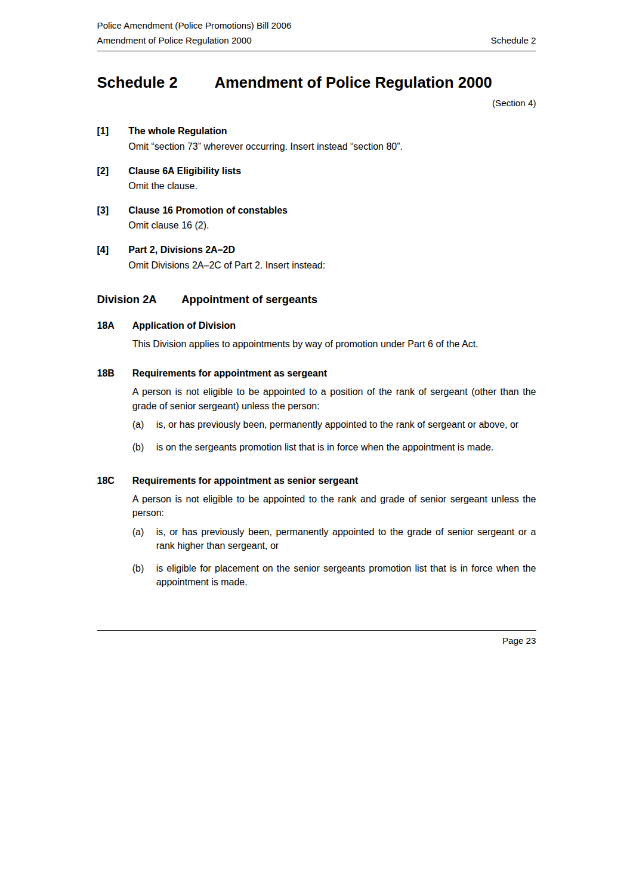Police Amendment (Police Promotions) Bill 2006
Amendment of Police Regulation 2000 Schedule 2
Schedule 2 Amendment of Police Regulation 2000
(Section 4)
[1]
The whole Regulation
Omit “section 73” wherever occurring. Insert instead “section 80”.
[2]
Clause 6A Eligibility lists
Omit the clause.
[3]
Clause 16 Promotion of constables
Omit clause 16 (2).
[4]
Part 2, Divisions 2A–2D
Omit Divisions 2A–2C of Part 2. Insert instead:
Division 2A Appointment of sergeants
18A
Application of Division
This Division applies to appointments by way of promotion under Part 6 of the Act.
18B
Requirements for appointment as sergeant
A person is not eligible to be appointed to a position of the rank of sergeant (other than the grade of senior sergeant) unless the person:
(a)
is, or has previously been, permanently appointed to the rank of sergeant or above, or
(b)
is on the sergeants promotion list that is in force when the appointment is made.
18C
Requirements for appointment as senior sergeant
A person is not eligible to be appointed to the rank and grade of senior sergeant unless the person:
(a)
is, or has previously been, permanently appointed to the grade of senior sergeant or a rank higher than sergeant, or
(b)
is eligible for placement on the senior sergeants promotion list that is in force when the appointment is made.
Page 23